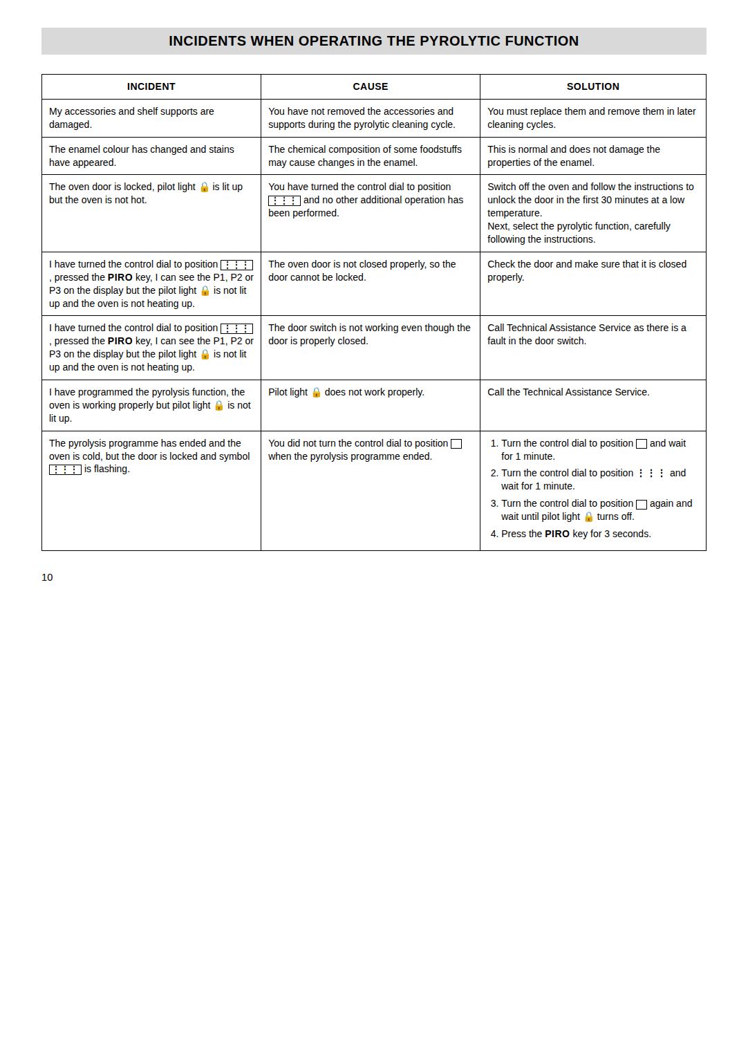Incidents when operating the pyrolytic function
| INCIDENT | CAUSE | SOLUTION |
| --- | --- | --- |
| My accessories and shelf supports are damaged. | You have not removed the accessories and supports during the pyrolytic cleaning cycle. | You must replace them and remove them in later cleaning cycles. |
| The enamel colour has changed and stains have appeared. | The chemical composition of some foodstuffs may cause changes in the enamel. | This is normal and does not damage the properties of the enamel. |
| The oven door is locked, pilot light 🔒 is lit up but the oven is not hot. | You have turned the control dial to position ⋮⋮⋮ and no other additional operation has been performed. | Switch off the oven and follow the instructions to unlock the door in the first 30 minutes at a low temperature. Next, select the pyrolytic function, carefully following the instructions. |
| I have turned the control dial to position ⋮⋮⋮ , pressed the PIRO key, I can see the P1, P2 or P3 on the display but the pilot light 🔒 is not lit up and the oven is not heating up. | The oven door is not closed properly, so the door cannot be locked. | Check the door and make sure that it is closed properly. |
| I have turned the control dial to position ⋮⋮⋮ , pressed the PIRO key, I can see the P1, P2 or P3 on the display but the pilot light 🔒 is not lit up and the oven is not heating up. | The door switch is not working even though the door is properly closed. | Call Technical Assistance Service as there is a fault in the door switch. |
| I have programmed the pyrolysis function, the oven is working properly but pilot light 🔒 is not lit up. | Pilot light 🔒 does not work properly. | Call the Technical Assistance Service. |
| The pyrolysis programme has ended and the oven is cold, but the door is locked and symbol ⋮⋮⋮ is flashing. | You did not turn the control dial to position when the pyrolysis programme ended. | Turn the control dial to position and wait for 1 minute. Turn the control dial to position ⋮⋮⋮ and wait for 1 minute. Turn the control dial to position again and wait until pilot light 🔒 turns off. Press the PIRO key for 3 seconds. |
10